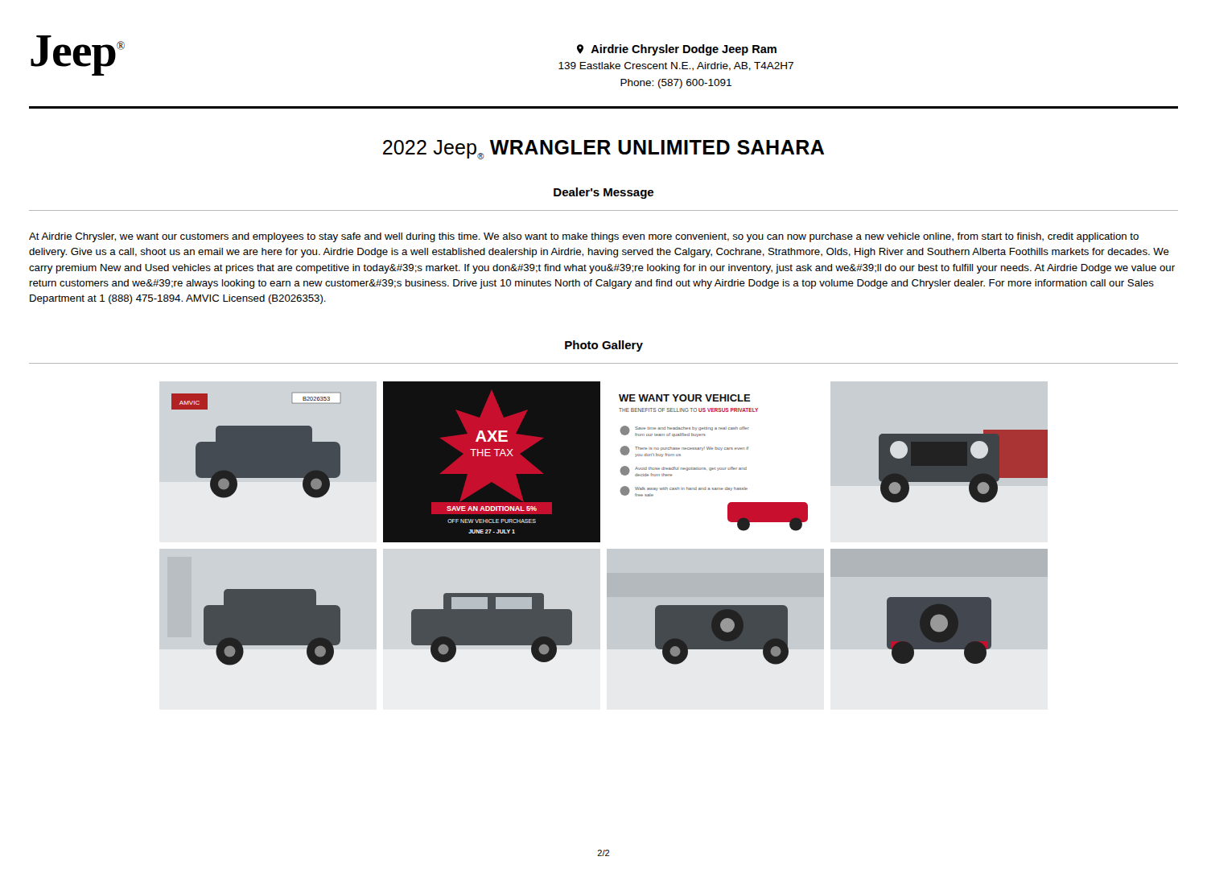Jeep®
Airdrie Chrysler Dodge Jeep Ram
139 Eastlake Crescent N.E., Airdrie, AB, T4A2H7
Phone: (587) 600-1091
2022 Jeep® WRANGLER UNLIMITED SAHARA
Dealer's Message
At Airdrie Chrysler, we want our customers and employees to stay safe and well during this time. We also want to make things even more convenient, so you can now purchase a new vehicle online, from start to finish, credit application to delivery. Give us a call, shoot us an email we are here for you. Airdrie Dodge is a well established dealership in Airdrie, having served the Calgary, Cochrane, Strathmore, Olds, High River and Southern Alberta Foothills markets for decades. We carry premium New and Used vehicles at prices that are competitive in today&#39;s market. If you don&#39;t find what you&#39;re looking for in our inventory, just ask and we&#39;ll do our best to fulfill your needs. At Airdrie Dodge we value our return customers and we&#39;re always looking to earn a new customer&#39;s business. Drive just 10 minutes North of Calgary and find out why Airdrie Dodge is a top volume Dodge and Chrysler dealer. For more information call our Sales Department at 1 (888) 475-1894. AMVIC Licensed (B2026353).
Photo Gallery
2/2